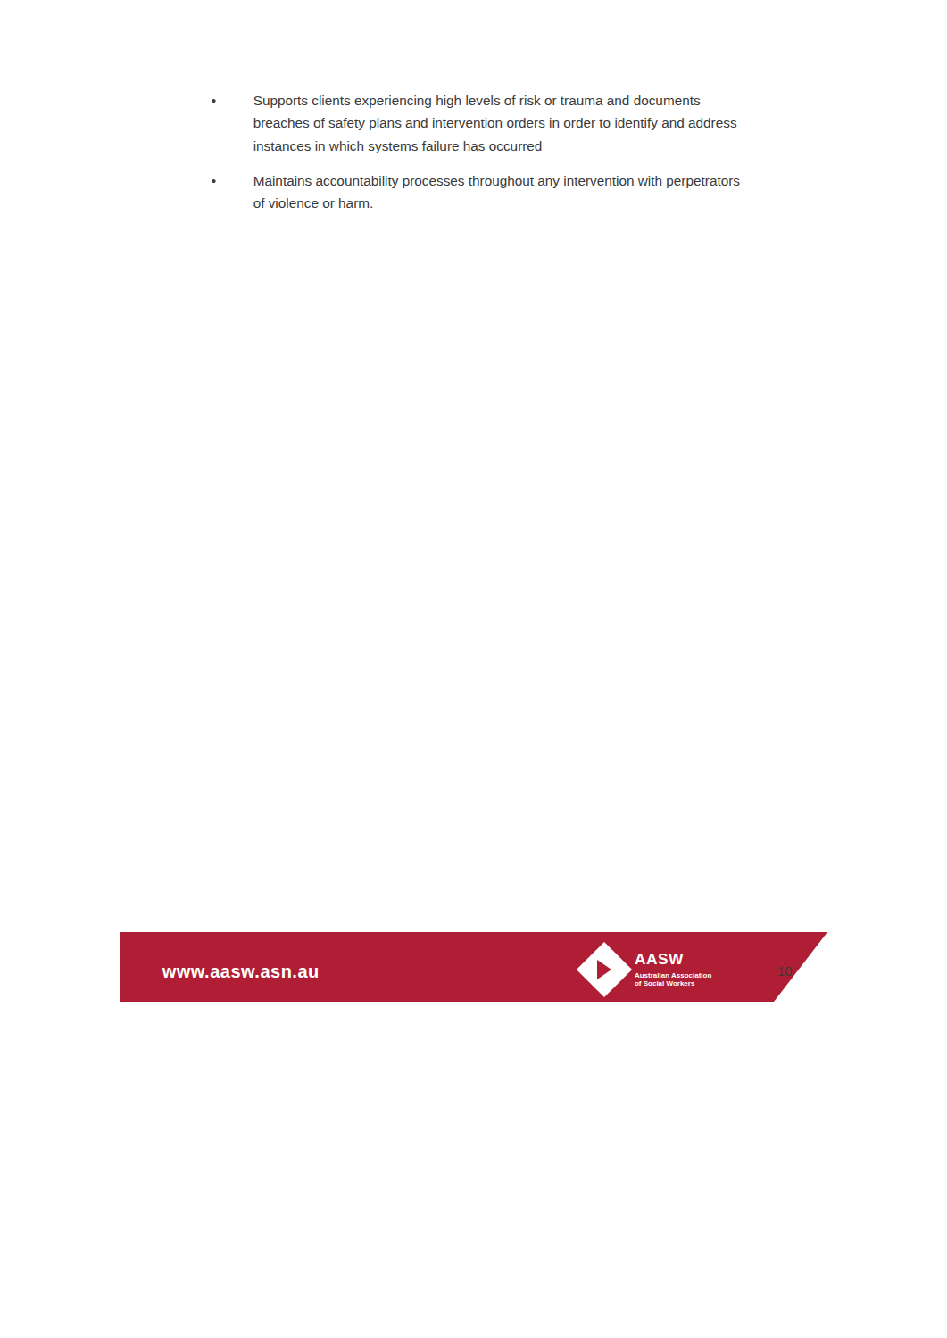Supports clients experiencing high levels of risk or trauma and documents breaches of safety plans and intervention orders in order to identify and address instances in which systems failure has occurred
Maintains accountability processes throughout any intervention with perpetrators of violence or harm.
www.aasw.asn.au
AASW
Australian Association
of Social Workers
10